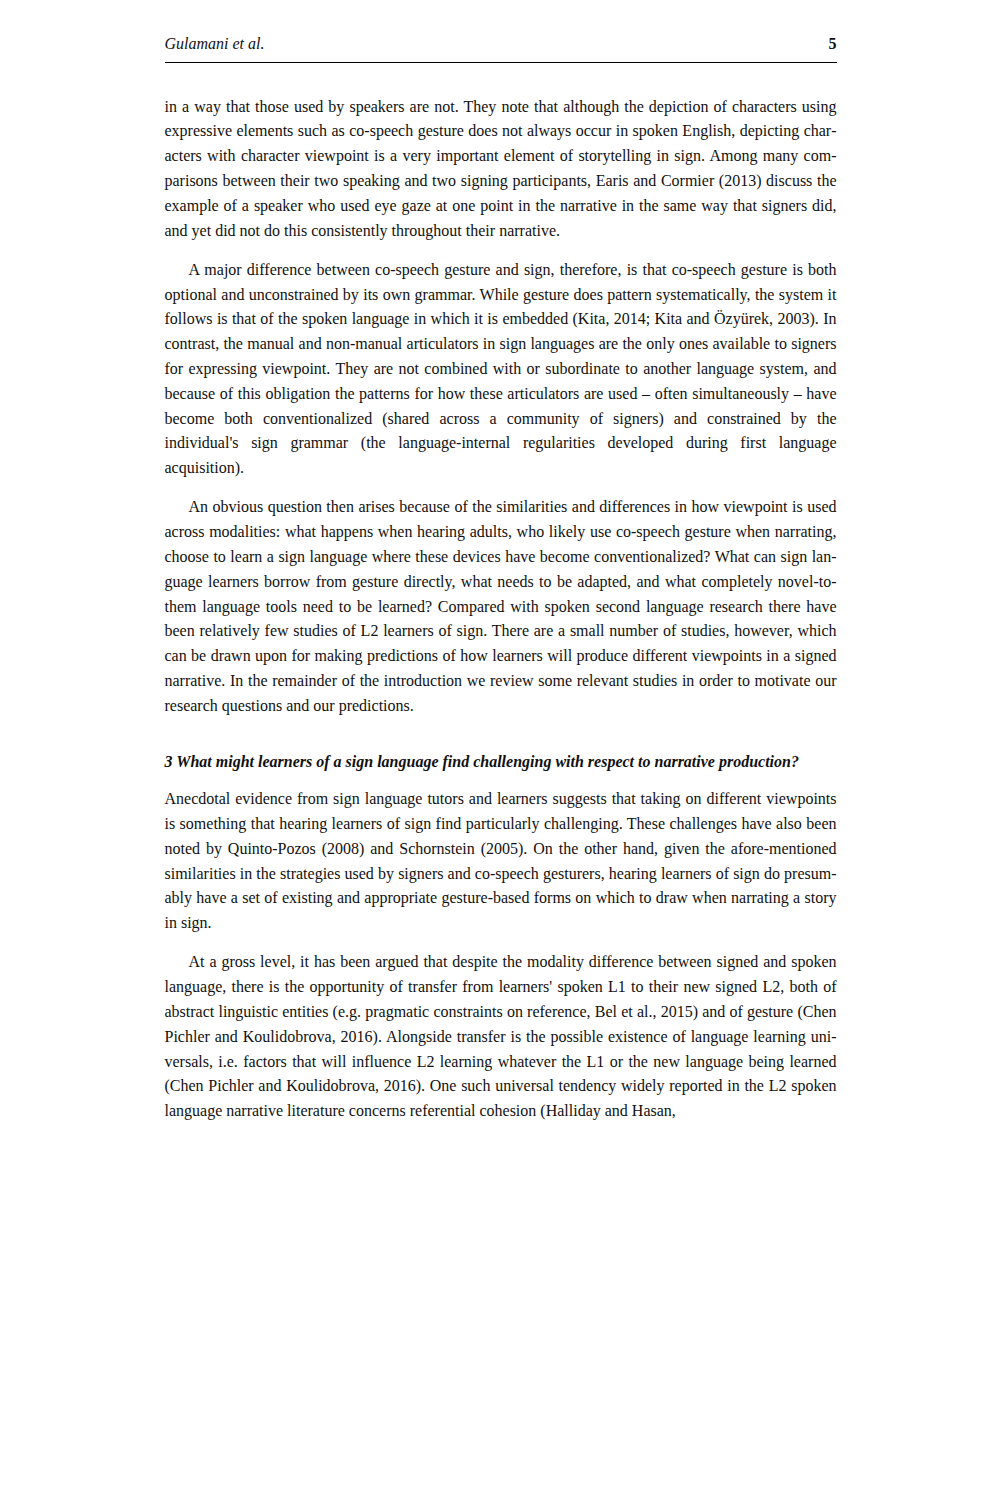Gulamani et al. 5
in a way that those used by speakers are not. They note that although the depiction of characters using expressive elements such as co-speech gesture does not always occur in spoken English, depicting characters with character viewpoint is a very important element of storytelling in sign. Among many comparisons between their two speaking and two signing participants, Earis and Cormier (2013) discuss the example of a speaker who used eye gaze at one point in the narrative in the same way that signers did, and yet did not do this consistently throughout their narrative.
A major difference between co-speech gesture and sign, therefore, is that co-speech gesture is both optional and unconstrained by its own grammar. While gesture does pattern systematically, the system it follows is that of the spoken language in which it is embedded (Kita, 2014; Kita and Özyürek, 2003). In contrast, the manual and non-manual articulators in sign languages are the only ones available to signers for expressing viewpoint. They are not combined with or subordinate to another language system, and because of this obligation the patterns for how these articulators are used – often simultaneously – have become both conventionalized (shared across a community of signers) and constrained by the individual's sign grammar (the language-internal regularities developed during first language acquisition).
An obvious question then arises because of the similarities and differences in how viewpoint is used across modalities: what happens when hearing adults, who likely use co-speech gesture when narrating, choose to learn a sign language where these devices have become conventionalized? What can sign language learners borrow from gesture directly, what needs to be adapted, and what completely novel-to-them language tools need to be learned? Compared with spoken second language research there have been relatively few studies of L2 learners of sign. There are a small number of studies, however, which can be drawn upon for making predictions of how learners will produce different viewpoints in a signed narrative. In the remainder of the introduction we review some relevant studies in order to motivate our research questions and our predictions.
3 What might learners of a sign language find challenging with respect to narrative production?
Anecdotal evidence from sign language tutors and learners suggests that taking on different viewpoints is something that hearing learners of sign find particularly challenging. These challenges have also been noted by Quinto-Pozos (2008) and Schornstein (2005). On the other hand, given the afore-mentioned similarities in the strategies used by signers and co-speech gesturers, hearing learners of sign do presumably have a set of existing and appropriate gesture-based forms on which to draw when narrating a story in sign.
At a gross level, it has been argued that despite the modality difference between signed and spoken language, there is the opportunity of transfer from learners' spoken L1 to their new signed L2, both of abstract linguistic entities (e.g. pragmatic constraints on reference, Bel et al., 2015) and of gesture (Chen Pichler and Koulidobrova, 2016). Alongside transfer is the possible existence of language learning universals, i.e. factors that will influence L2 learning whatever the L1 or the new language being learned (Chen Pichler and Koulidobrova, 2016). One such universal tendency widely reported in the L2 spoken language narrative literature concerns referential cohesion (Halliday and Hasan,